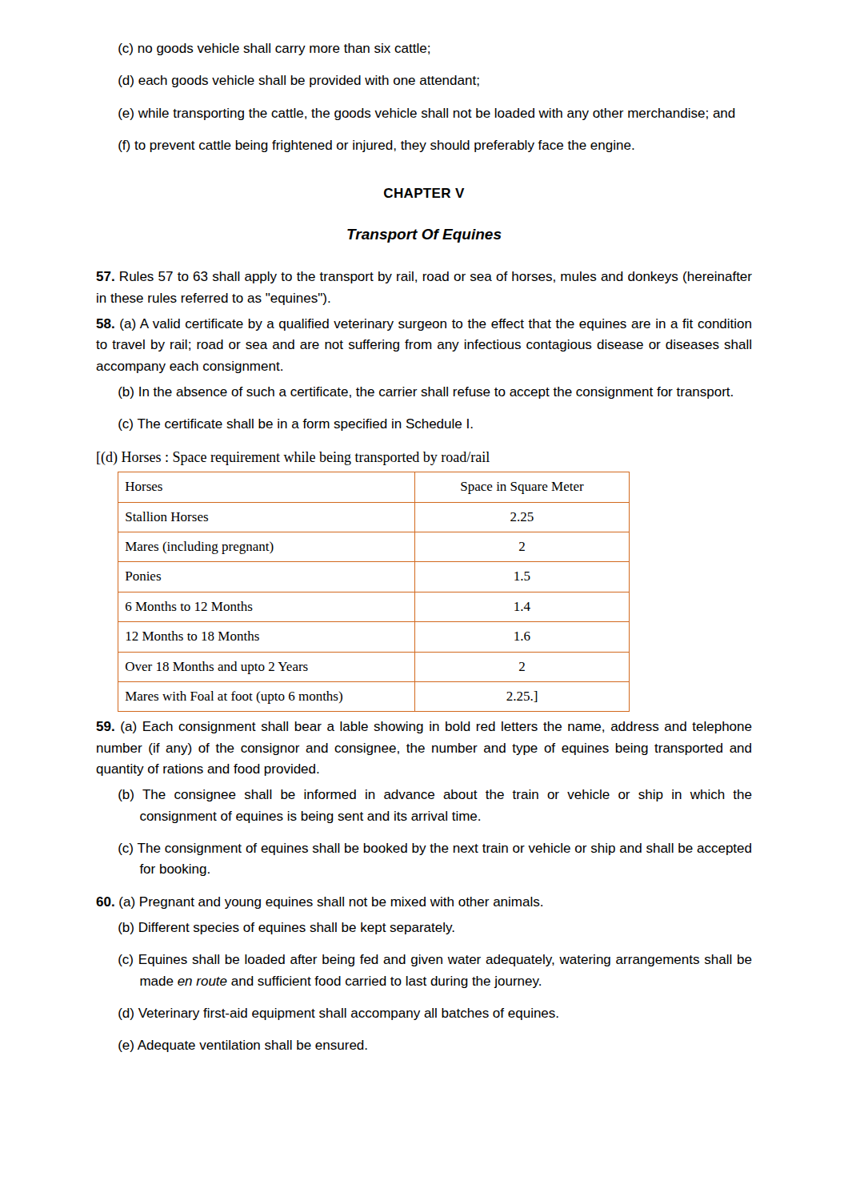(c) no goods vehicle shall carry more than six cattle;
(d) each goods vehicle shall be provided with one attendant;
(e) while transporting the cattle, the goods vehicle shall not be loaded with any other merchandise; and
(f) to prevent cattle being frightened or injured, they should preferably face the engine.
CHAPTER V
Transport Of Equines
57. Rules 57 to 63 shall apply to the transport by rail, road or sea of horses, mules and donkeys (hereinafter in these rules referred to as "equines").
58. (a) A valid certificate by a qualified veterinary surgeon to the effect that the equines are in a fit condition to travel by rail; road or sea and are not suffering from any infectious contagious disease or diseases shall accompany each consignment.
(b) In the absence of such a certificate, the carrier shall refuse to accept the consignment for transport.
(c) The certificate shall be in a form specified in Schedule I.
[(d) Horses : Space requirement while being transported by road/rail
| Horses | Space in Square Meter |
| Stallion Horses | 2.25 |
| Mares (including pregnant) | 2 |
| Ponies | 1.5 |
| 6 Months to 12 Months | 1.4 |
| 12 Months to 18 Months | 1.6 |
| Over 18 Months and upto 2 Years | 2 |
| Mares with Foal at foot (upto 6 months) | 2.25.] |
59. (a) Each consignment shall bear a lable showing in bold red letters the name, address and telephone number (if any) of the consignor and consignee, the number and type of equines being transported and quantity of rations and food provided.
(b) The consignee shall be informed in advance about the train or vehicle or ship in which the consignment of equines is being sent and its arrival time.
(c) The consignment of equines shall be booked by the next train or vehicle or ship and shall be accepted for booking.
60. (a) Pregnant and young equines shall not be mixed with other animals.
(b) Different species of equines shall be kept separately.
(c) Equines shall be loaded after being fed and given water adequately, watering arrangements shall be made en route and sufficient food carried to last during the journey.
(d) Veterinary first-aid equipment shall accompany all batches of equines.
(e) Adequate ventilation shall be ensured.